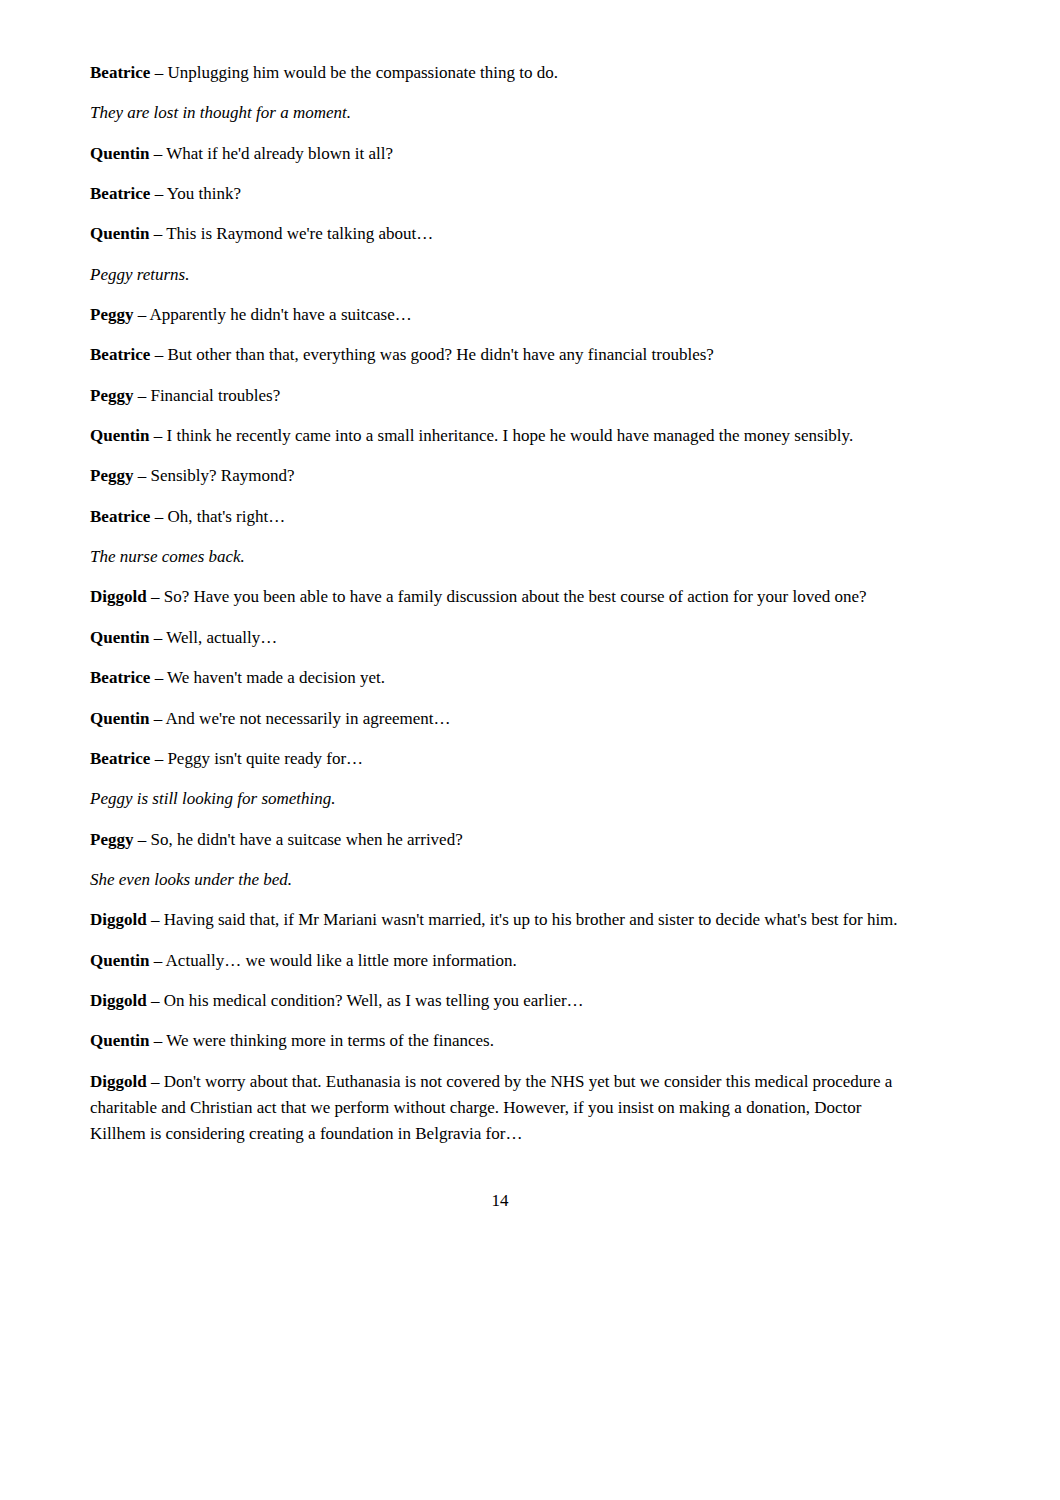Beatrice – Unplugging him would be the compassionate thing to do.
They are lost in thought for a moment.
Quentin – What if he'd already blown it all?
Beatrice – You think?
Quentin – This is Raymond we're talking about…
Peggy returns.
Peggy – Apparently he didn't have a suitcase…
Beatrice – But other than that, everything was good? He didn't have any financial troubles?
Peggy – Financial troubles?
Quentin – I think he recently came into a small inheritance. I hope he would have managed the money sensibly.
Peggy – Sensibly? Raymond?
Beatrice – Oh, that's right…
The nurse comes back.
Diggold – So? Have you been able to have a family discussion about the best course of action for your loved one?
Quentin – Well, actually…
Beatrice – We haven't made a decision yet.
Quentin – And we're not necessarily in agreement…
Beatrice – Peggy isn't quite ready for…
Peggy is still looking for something.
Peggy – So, he didn't have a suitcase when he arrived?
She even looks under the bed.
Diggold – Having said that, if Mr Mariani wasn't married, it's up to his brother and sister to decide what's best for him.
Quentin – Actually… we would like a little more information.
Diggold – On his medical condition? Well, as I was telling you earlier…
Quentin – We were thinking more in terms of the finances.
Diggold – Don't worry about that. Euthanasia is not covered by the NHS yet but we consider this medical procedure a charitable and Christian act that we perform without charge. However, if you insist on making a donation, Doctor Killhem is considering creating a foundation in Belgravia for…
14